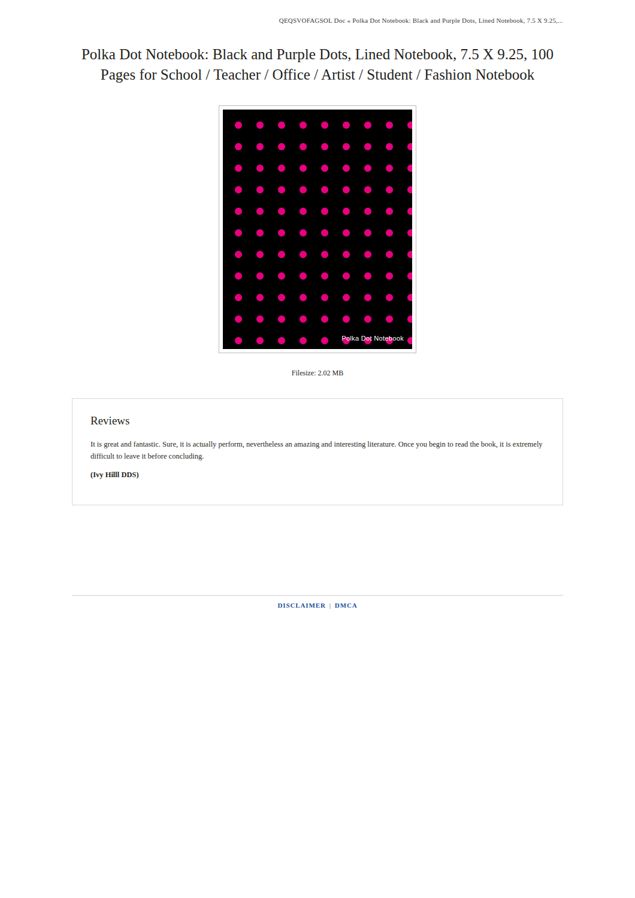QEQSVOFAGSOL Doc « Polka Dot Notebook: Black and Purple Dots, Lined Notebook, 7.5 X 9.25,...
Polka Dot Notebook: Black and Purple Dots, Lined Notebook, 7.5 X 9.25, 100 Pages for School / Teacher / Office / Artist / Student / Fashion Notebook
Polka Dot Notebook
Filesize: 2.02 MB
Reviews
It is great and fantastic. Sure, it is actually perform, nevertheless an amazing and interesting literature. Once you begin to read the book, it is extremely difficult to leave it before concluding.
(Ivy Hilll DDS)
DISCLAIMER|DMCA